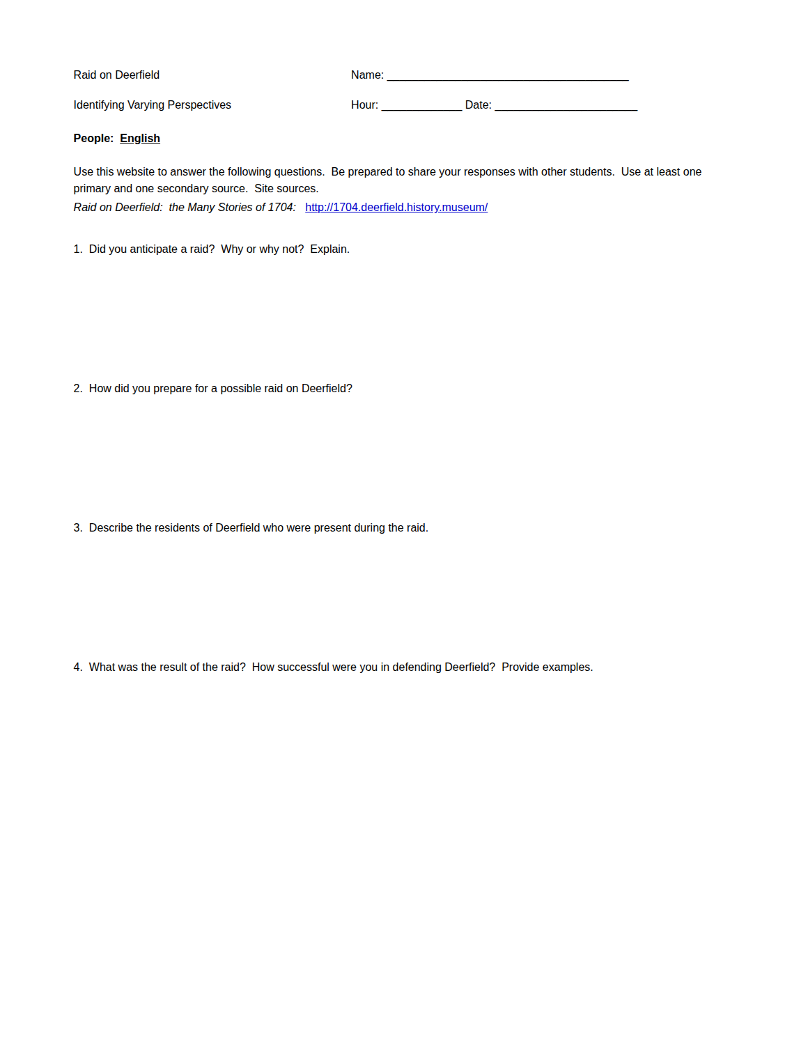Raid on Deerfield
Name: _______________________________________
Identifying Varying Perspectives
Hour: _____________ Date: _______________________
People: English
Use this website to answer the following questions. Be prepared to share your responses with other students. Use at least one primary and one secondary source. Site sources.
Raid on Deerfield: the Many Stories of 1704: http://1704.deerfield.history.museum/
1. Did you anticipate a raid? Why or why not? Explain.
2. How did you prepare for a possible raid on Deerfield?
3. Describe the residents of Deerfield who were present during the raid.
4. What was the result of the raid? How successful were you in defending Deerfield? Provide examples.